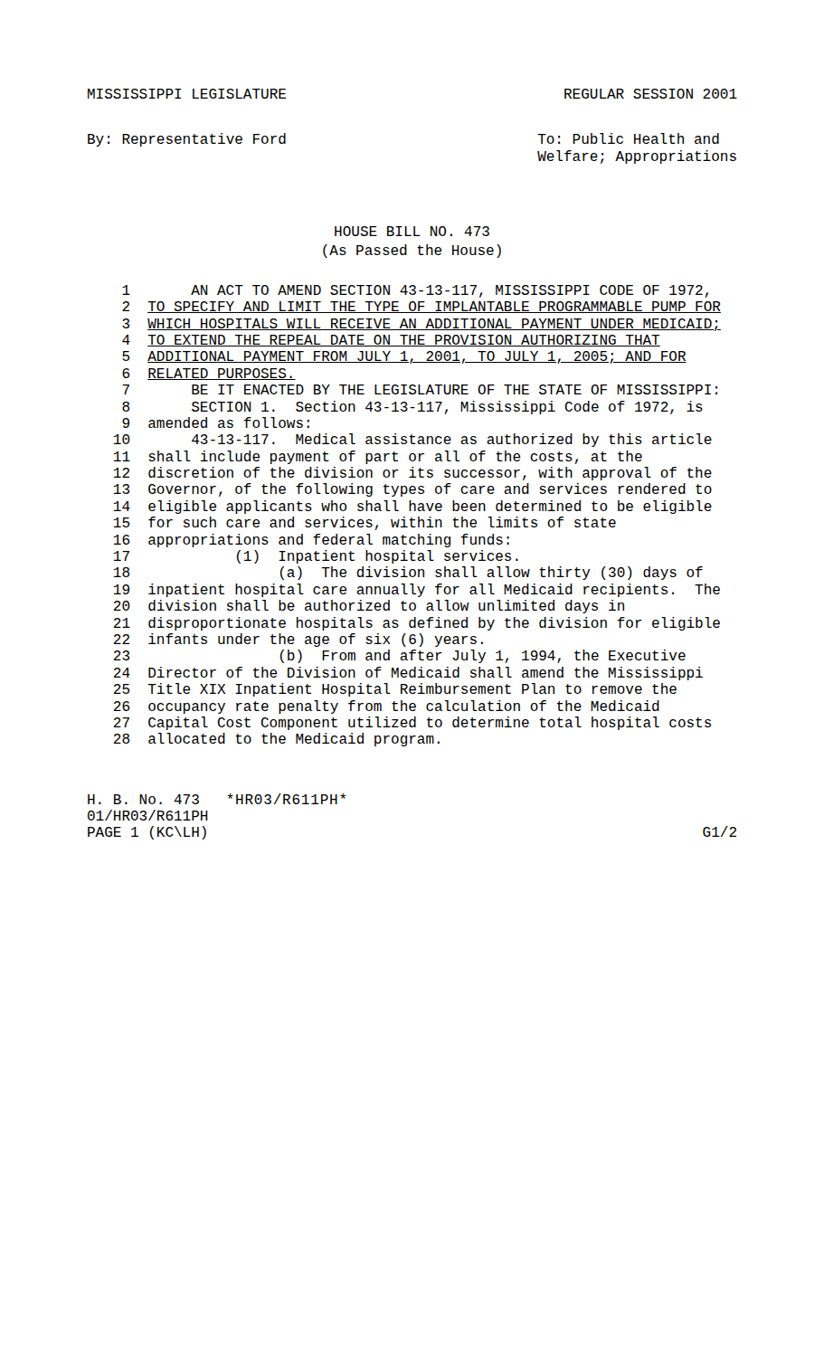MISSISSIPPI LEGISLATURE
REGULAR SESSION 2001
By: Representative Ford
To: Public Health and
Welfare; Appropriations
HOUSE BILL NO. 473
(As Passed the House)
1 AN ACT TO AMEND SECTION 43-13-117, MISSISSIPPI CODE OF 1972,
2 TO SPECIFY AND LIMIT THE TYPE OF IMPLANTABLE PROGRAMMABLE PUMP FOR
3 WHICH HOSPITALS WILL RECEIVE AN ADDITIONAL PAYMENT UNDER MEDICAID;
4 TO EXTEND THE REPEAL DATE ON THE PROVISION AUTHORIZING THAT
5 ADDITIONAL PAYMENT FROM JULY 1, 2001, TO JULY 1, 2005; AND FOR
6 RELATED PURPOSES.
7 BE IT ENACTED BY THE LEGISLATURE OF THE STATE OF MISSISSIPPI:
8 SECTION 1. Section 43-13-117, Mississippi Code of 1972, is
9 amended as follows:
10 43-13-117. Medical assistance as authorized by this article
11 shall include payment of part or all of the costs, at the
12 discretion of the division or its successor, with approval of the
13 Governor, of the following types of care and services rendered to
14 eligible applicants who shall have been determined to be eligible
15 for such care and services, within the limits of state
16 appropriations and federal matching funds:
17 (1) Inpatient hospital services.
18 (a) The division shall allow thirty (30) days of
19 inpatient hospital care annually for all Medicaid recipients. The
20 division shall be authorized to allow unlimited days in
21 disproportionate hospitals as defined by the division for eligible
22 infants under the age of six (6) years.
23 (b) From and after July 1, 1994, the Executive
24 Director of the Division of Medicaid shall amend the Mississippi
25 Title XIX Inpatient Hospital Reimbursement Plan to remove the
26 occupancy rate penalty from the calculation of the Medicaid
27 Capital Cost Component utilized to determine total hospital costs
28 allocated to the Medicaid program.
H. B. No. 473 *HR03/R611PH*
01/HR03/R611PH
PAGE 1 (KC\LH)
G1/2